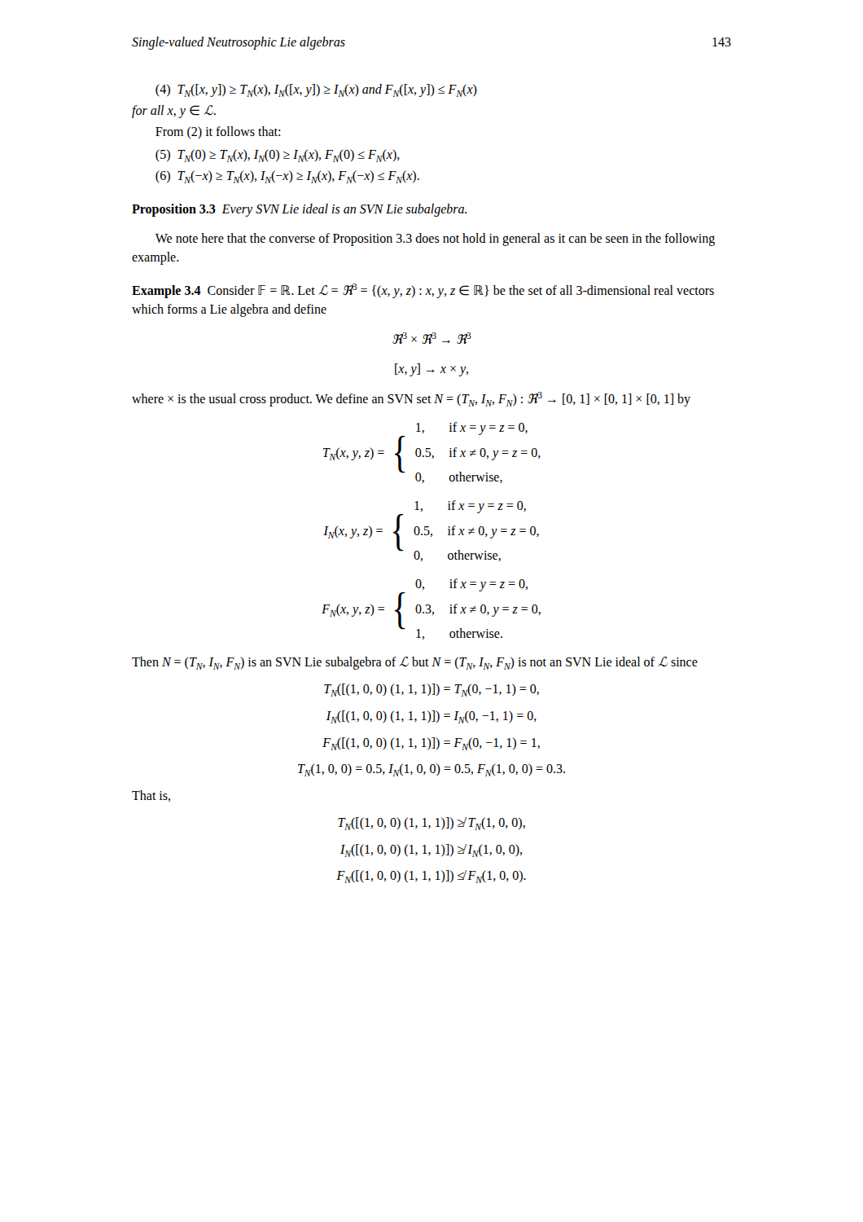Single-valued Neutrosophic Lie algebras 143
(4) TN([x, y]) ≥ TN(x), IN([x, y]) ≥ IN(x) and FN([x, y]) ≤ FN(x)
for all x, y ∈ ℒ.
From (2) it follows that:
(5) TN(0) ≥ TN(x), IN(0) ≥ IN(x), FN(0) ≤ FN(x),
(6) TN(−x) ≥ TN(x), IN(−x) ≥ IN(x), FN(−x) ≤ FN(x).
Proposition 3.3 Every SVN Lie ideal is an SVN Lie subalgebra.
We note here that the converse of Proposition 3.3 does not hold in general as it can be seen in the following example.
Example 3.4 Consider 𝔽 = ℝ. Let ℒ = ℜ3 = {(x, y, z) : x, y, z ∈ ℝ} be the set of all 3-dimensional real vectors which forms a Lie algebra and define
ℜ3 × ℜ3 → ℜ3
[x, y] → x × y,
where × is the usual cross product. We define an SVN set N = (TN, IN, FN) : ℜ3 → [0, 1] × [0, 1] × [0, 1] by
TN(x, y, z) = { 1, if x = y = z = 0, 0.5, if x ≠ 0, y = z = 0, 0, otherwise,
IN(x, y, z) = { 1, if x = y = z = 0, 0.5, if x ≠ 0, y = z = 0, 0, otherwise,
FN(x, y, z) = { 0, if x = y = z = 0, 0.3, if x ≠ 0, y = z = 0, 1, otherwise.
Then N = (TN, IN, FN) is an SVN Lie subalgebra of ℒ but N = (TN, IN, FN) is not an SVN Lie ideal of ℒ since
TN([(1, 0, 0) (1, 1, 1)]) = TN(0, −1, 1) = 0,
IN([(1, 0, 0) (1, 1, 1)]) = IN(0, −1, 1) = 0,
FN([(1, 0, 0) (1, 1, 1)]) = FN(0, −1, 1) = 1,
TN(1, 0, 0) = 0.5, IN(1, 0, 0) = 0.5, FN(1, 0, 0) = 0.3.
That is,
TN([(1, 0, 0) (1, 1, 1)]) ≱ TN(1, 0, 0),
IN([(1, 0, 0) (1, 1, 1)]) ≱ IN(1, 0, 0),
FN([(1, 0, 0) (1, 1, 1)]) ≰ FN(1, 0, 0).